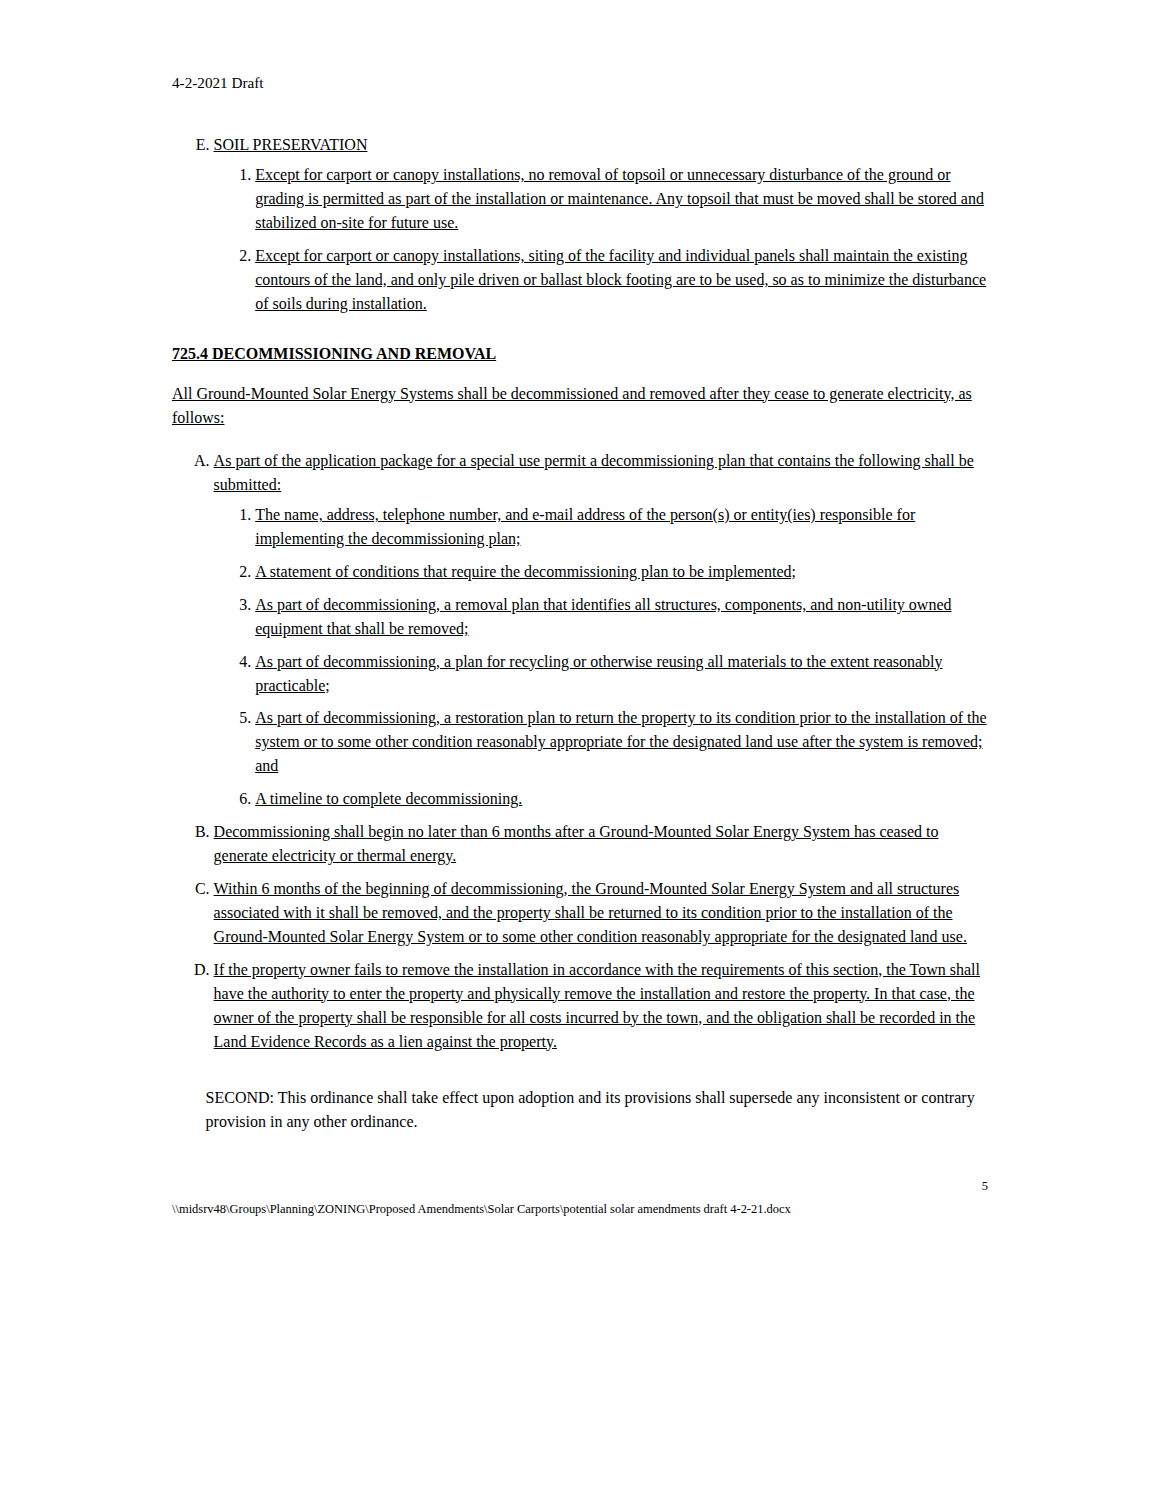4-2-2021 Draft
SOIL PRESERVATION
Except for carport or canopy installations, no removal of topsoil or unnecessary disturbance of the ground or grading is permitted as part of the installation or maintenance. Any topsoil that must be moved shall be stored and stabilized on-site for future use.
Except for carport or canopy installations, siting of the facility and individual panels shall maintain the existing contours of the land, and only pile driven or ballast block footing are to be used, so as to minimize the disturbance of soils during installation.
725.4 DECOMMISSIONING AND REMOVAL
All Ground-Mounted Solar Energy Systems shall be decommissioned and removed after they cease to generate electricity, as follows:
As part of the application package for a special use permit a decommissioning plan that contains the following shall be submitted:
The name, address, telephone number, and e-mail address of the person(s) or entity(ies) responsible for implementing the decommissioning plan;
A statement of conditions that require the decommissioning plan to be implemented;
As part of decommissioning, a removal plan that identifies all structures, components, and non-utility owned equipment that shall be removed;
As part of decommissioning, a plan for recycling or otherwise reusing all materials to the extent reasonably practicable;
As part of decommissioning, a restoration plan to return the property to its condition prior to the installation of the system or to some other condition reasonably appropriate for the designated land use after the system is removed; and
A timeline to complete decommissioning.
Decommissioning shall begin no later than 6 months after a Ground-Mounted Solar Energy System has ceased to generate electricity or thermal energy.
Within 6 months of the beginning of decommissioning, the Ground-Mounted Solar Energy System and all structures associated with it shall be removed, and the property shall be returned to its condition prior to the installation of the Ground-Mounted Solar Energy System or to some other condition reasonably appropriate for the designated land use.
If the property owner fails to remove the installation in accordance with the requirements of this section, the Town shall have the authority to enter the property and physically remove the installation and restore the property. In that case, the owner of the property shall be responsible for all costs incurred by the town, and the obligation shall be recorded in the Land Evidence Records as a lien against the property.
SECOND: This ordinance shall take effect upon adoption and its provisions shall supersede any inconsistent or contrary provision in any other ordinance.
5
\\midsrv48\Groups\Planning\ZONING\Proposed Amendments\Solar Carports\potential solar amendments draft 4-2-21.docx